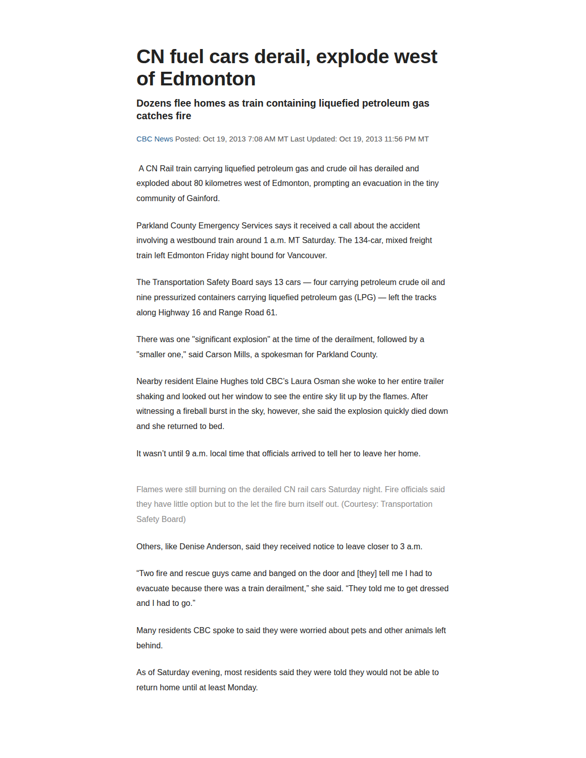CN fuel cars derail, explode west of Edmonton
Dozens flee homes as train containing liquefied petroleum gas catches fire
CBC News Posted: Oct 19, 2013 7:08 AM MT Last Updated: Oct 19, 2013 11:56 PM MT
A CN Rail train carrying liquefied petroleum gas and crude oil has derailed and exploded about 80 kilometres west of Edmonton, prompting an evacuation in the tiny community of Gainford.
Parkland County Emergency Services says it received a call about the accident involving a westbound train around 1 a.m. MT Saturday. The 134-car, mixed freight train left Edmonton Friday night bound for Vancouver.
The Transportation Safety Board says 13 cars — four carrying petroleum crude oil and nine pressurized containers carrying liquefied petroleum gas (LPG) — left the tracks along Highway 16 and Range Road 61.
There was one "significant explosion" at the time of the derailment, followed by a "smaller one," said Carson Mills, a spokesman for Parkland County.
Nearby resident Elaine Hughes told CBC’s Laura Osman she woke to her entire trailer shaking and looked out her window to see the entire sky lit up by the flames. After witnessing a fireball burst in the sky, however, she said the explosion quickly died down and she returned to bed.
It wasn’t until 9 a.m. local time that officials arrived to tell her to leave her home.
Flames were still burning on the derailed CN rail cars Saturday night. Fire officials said they have little option but to the let the fire burn itself out. (Courtesy: Transportation Safety Board)
Others, like Denise Anderson, said they received notice to leave closer to 3 a.m.
“Two fire and rescue guys came and banged on the door and [they] tell me I had to evacuate because there was a train derailment,” she said. “They told me to get dressed and I had to go.”
Many residents CBC spoke to said they were worried about pets and other animals left behind.
As of Saturday evening, most residents said they were told they would not be able to return home until at least Monday.